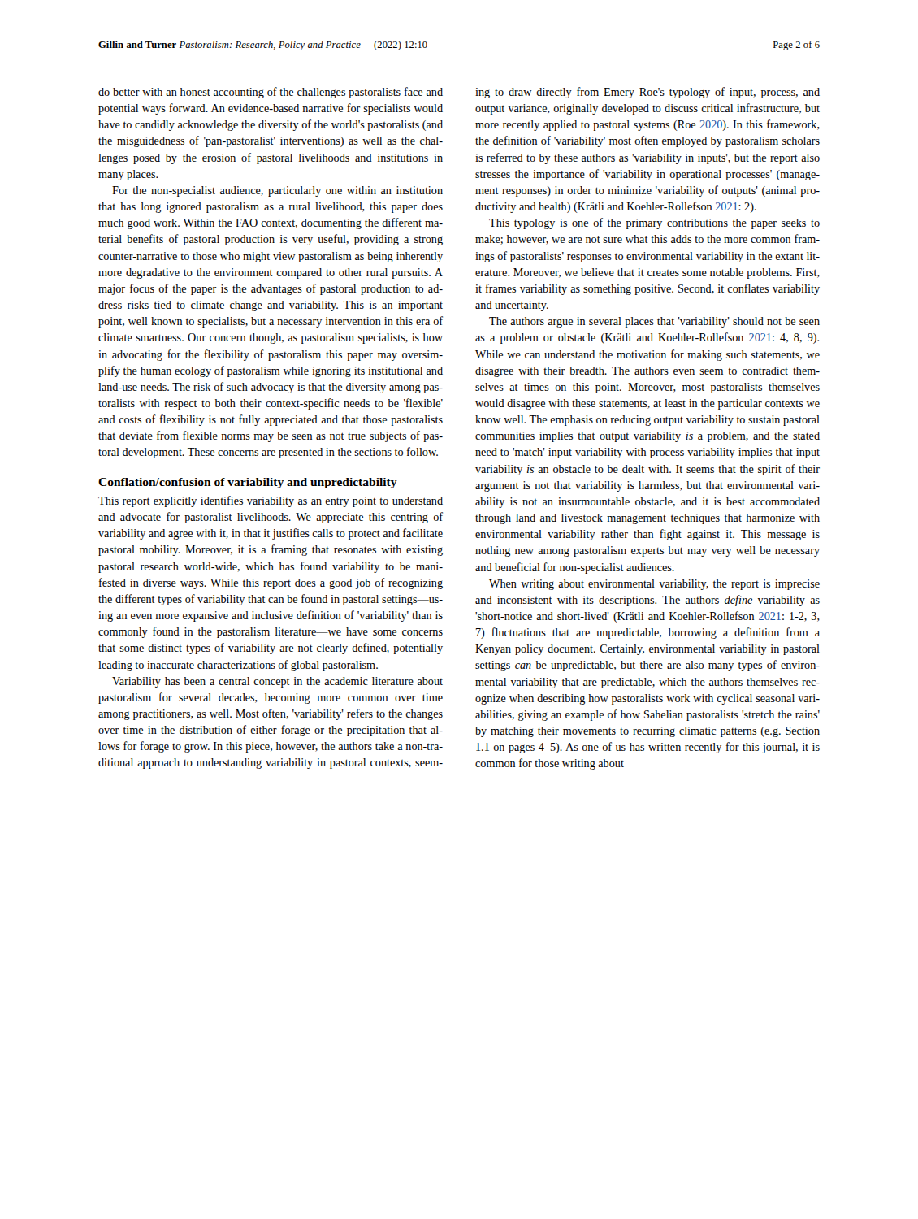Gillin and Turner Pastoralism: Research, Policy and Practice (2022) 12:10
Page 2 of 6
do better with an honest accounting of the challenges pastoralists face and potential ways forward. An evidence-based narrative for specialists would have to candidly acknowledge the diversity of the world's pastoralists (and the misguidedness of 'pan-pastoralist' interventions) as well as the challenges posed by the erosion of pastoral livelihoods and institutions in many places.
For the non-specialist audience, particularly one within an institution that has long ignored pastoralism as a rural livelihood, this paper does much good work. Within the FAO context, documenting the different material benefits of pastoral production is very useful, providing a strong counter-narrative to those who might view pastoralism as being inherently more degradative to the environment compared to other rural pursuits. A major focus of the paper is the advantages of pastoral production to address risks tied to climate change and variability. This is an important point, well known to specialists, but a necessary intervention in this era of climate smartness. Our concern though, as pastoralism specialists, is how in advocating for the flexibility of pastoralism this paper may oversimplify the human ecology of pastoralism while ignoring its institutional and land-use needs. The risk of such advocacy is that the diversity among pastoralists with respect to both their context-specific needs to be 'flexible' and costs of flexibility is not fully appreciated and that those pastoralists that deviate from flexible norms may be seen as not true subjects of pastoral development. These concerns are presented in the sections to follow.
Conflation/confusion of variability and unpredictability
This report explicitly identifies variability as an entry point to understand and advocate for pastoralist livelihoods. We appreciate this centring of variability and agree with it, in that it justifies calls to protect and facilitate pastoral mobility. Moreover, it is a framing that resonates with existing pastoral research world-wide, which has found variability to be manifested in diverse ways. While this report does a good job of recognizing the different types of variability that can be found in pastoral settings—using an even more expansive and inclusive definition of 'variability' than is commonly found in the pastoralism literature—we have some concerns that some distinct types of variability are not clearly defined, potentially leading to inaccurate characterizations of global pastoralism.
Variability has been a central concept in the academic literature about pastoralism for several decades, becoming more common over time among practitioners, as well. Most often, 'variability' refers to the changes over time in the distribution of either forage or the precipitation that allows for forage to grow. In this piece, however, the authors take a non-traditional approach to understanding variability in pastoral contexts, seeming to draw directly from Emery Roe's typology of input, process, and output variance, originally developed to discuss critical infrastructure, but more recently applied to pastoral systems (Roe 2020). In this framework, the definition of 'variability' most often employed by pastoralism scholars is referred to by these authors as 'variability in inputs', but the report also stresses the importance of 'variability in operational processes' (management responses) in order to minimize 'variability of outputs' (animal productivity and health) (Krätli and Koehler-Rollefson 2021: 2).
This typology is one of the primary contributions the paper seeks to make; however, we are not sure what this adds to the more common framings of pastoralists' responses to environmental variability in the extant literature. Moreover, we believe that it creates some notable problems. First, it frames variability as something positive. Second, it conflates variability and uncertainty.
The authors argue in several places that 'variability' should not be seen as a problem or obstacle (Krätli and Koehler-Rollefson 2021: 4, 8, 9). While we can understand the motivation for making such statements, we disagree with their breadth. The authors even seem to contradict themselves at times on this point. Moreover, most pastoralists themselves would disagree with these statements, at least in the particular contexts we know well. The emphasis on reducing output variability to sustain pastoral communities implies that output variability is a problem, and the stated need to 'match' input variability with process variability implies that input variability is an obstacle to be dealt with. It seems that the spirit of their argument is not that variability is harmless, but that environmental variability is not an insurmountable obstacle, and it is best accommodated through land and livestock management techniques that harmonize with environmental variability rather than fight against it. This message is nothing new among pastoralism experts but may very well be necessary and beneficial for non-specialist audiences.
When writing about environmental variability, the report is imprecise and inconsistent with its descriptions. The authors define variability as 'short-notice and short-lived' (Krätli and Koehler-Rollefson 2021: 1-2, 3, 7) fluctuations that are unpredictable, borrowing a definition from a Kenyan policy document. Certainly, environmental variability in pastoral settings can be unpredictable, but there are also many types of environmental variability that are predictable, which the authors themselves recognize when describing how pastoralists work with cyclical seasonal variabilities, giving an example of how Sahelian pastoralists 'stretch the rains' by matching their movements to recurring climatic patterns (e.g. Section 1.1 on pages 4–5). As one of us has written recently for this journal, it is common for those writing about